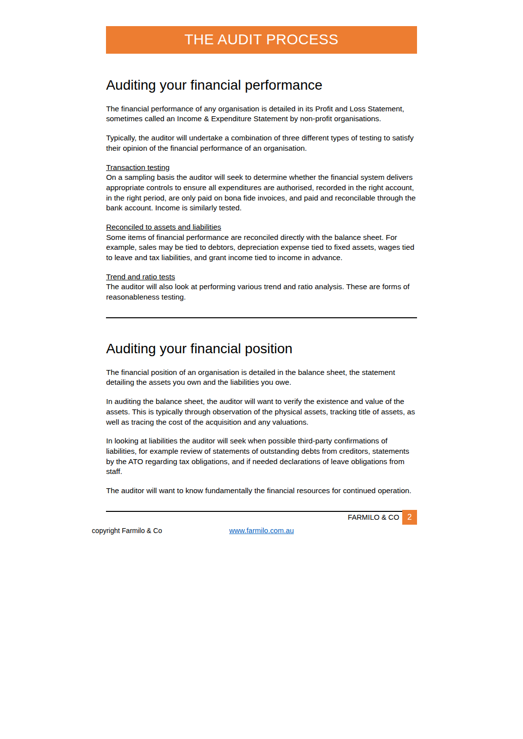THE AUDIT PROCESS
Auditing your financial performance
The financial performance of any organisation is detailed in its Profit and Loss Statement, sometimes called an Income & Expenditure Statement by non-profit organisations.
Typically, the auditor will undertake a combination of three different types of testing to satisfy their opinion of the financial performance of an organisation.
Transaction testing
On a sampling basis the auditor will seek to determine whether the financial system delivers appropriate controls to ensure all expenditures are authorised, recorded in the right account, in the right period, are only paid on bona fide invoices, and paid and reconcilable through the bank account. Income is similarly tested.
Reconciled to assets and liabilities
Some items of financial performance are reconciled directly with the balance sheet. For example, sales may be tied to debtors, depreciation expense tied to fixed assets, wages tied to leave and tax liabilities, and grant income tied to income in advance.
Trend and ratio tests
The auditor will also look at performing various trend and ratio analysis. These are forms of reasonableness testing.
Auditing your financial position
The financial position of an organisation is detailed in the balance sheet, the statement detailing the assets you own and the liabilities you owe.
In auditing the balance sheet, the auditor will want to verify the existence and value of the assets. This is typically through observation of the physical assets, tracking title of assets, as well as tracing the cost of the acquisition and any valuations.
In looking at liabilities the auditor will seek when possible third-party confirmations of liabilities, for example review of statements of outstanding debts from creditors, statements by the ATO regarding tax obligations, and if needed declarations of leave obligations from staff.
The auditor will want to know fundamentally the financial resources for continued operation.
FARMILO & CO 2
www.farmilo.com.au
copyright Farmilo & Co